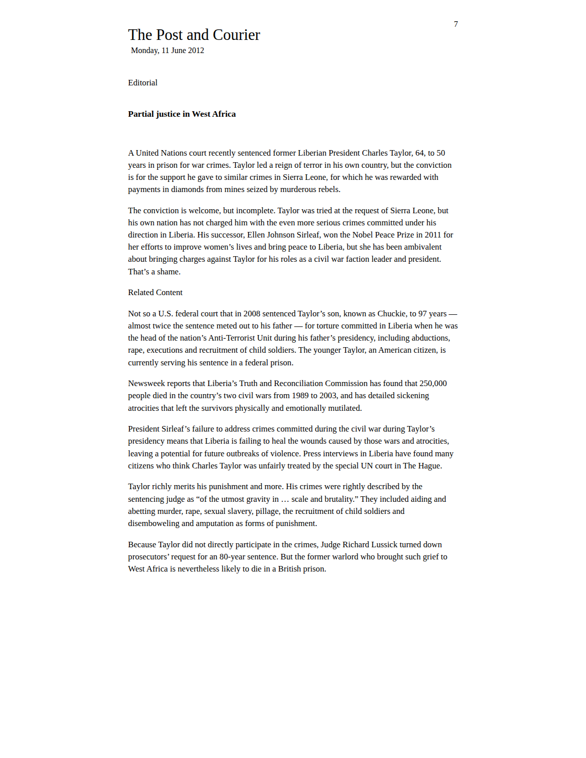7
The Post and Courier
Monday, 11 June 2012
Editorial
Partial justice in West Africa
A United Nations court recently sentenced former Liberian President Charles Taylor, 64, to 50 years in prison for war crimes. Taylor led a reign of terror in his own country, but the conviction is for the support he gave to similar crimes in Sierra Leone, for which he was rewarded with payments in diamonds from mines seized by murderous rebels.
The conviction is welcome, but incomplete. Taylor was tried at the request of Sierra Leone, but his own nation has not charged him with the even more serious crimes committed under his direction in Liberia. His successor, Ellen Johnson Sirleaf, won the Nobel Peace Prize in 2011 for her efforts to improve women’s lives and bring peace to Liberia, but she has been ambivalent about bringing charges against Taylor for his roles as a civil war faction leader and president. That’s a shame.
Related Content
Not so a U.S. federal court that in 2008 sentenced Taylor’s son, known as Chuckie, to 97 years — almost twice the sentence meted out to his father — for torture committed in Liberia when he was the head of the nation’s Anti-Terrorist Unit during his father’s presidency, including abductions, rape, executions and recruitment of child soldiers. The younger Taylor, an American citizen, is currently serving his sentence in a federal prison.
Newsweek reports that Liberia’s Truth and Reconciliation Commission has found that 250,000 people died in the country’s two civil wars from 1989 to 2003, and has detailed sickening atrocities that left the survivors physically and emotionally mutilated.
President Sirleaf’s failure to address crimes committed during the civil war during Taylor’s presidency means that Liberia is failing to heal the wounds caused by those wars and atrocities, leaving a potential for future outbreaks of violence. Press interviews in Liberia have found many citizens who think Charles Taylor was unfairly treated by the special UN court in The Hague.
Taylor richly merits his punishment and more. His crimes were rightly described by the sentencing judge as “of the utmost gravity in … scale and brutality.” They included aiding and abetting murder, rape, sexual slavery, pillage, the recruitment of child soldiers and disemboweling and amputation as forms of punishment.
Because Taylor did not directly participate in the crimes, Judge Richard Lussick turned down prosecutors’ request for an 80-year sentence. But the former warlord who brought such grief to West Africa is nevertheless likely to die in a British prison.